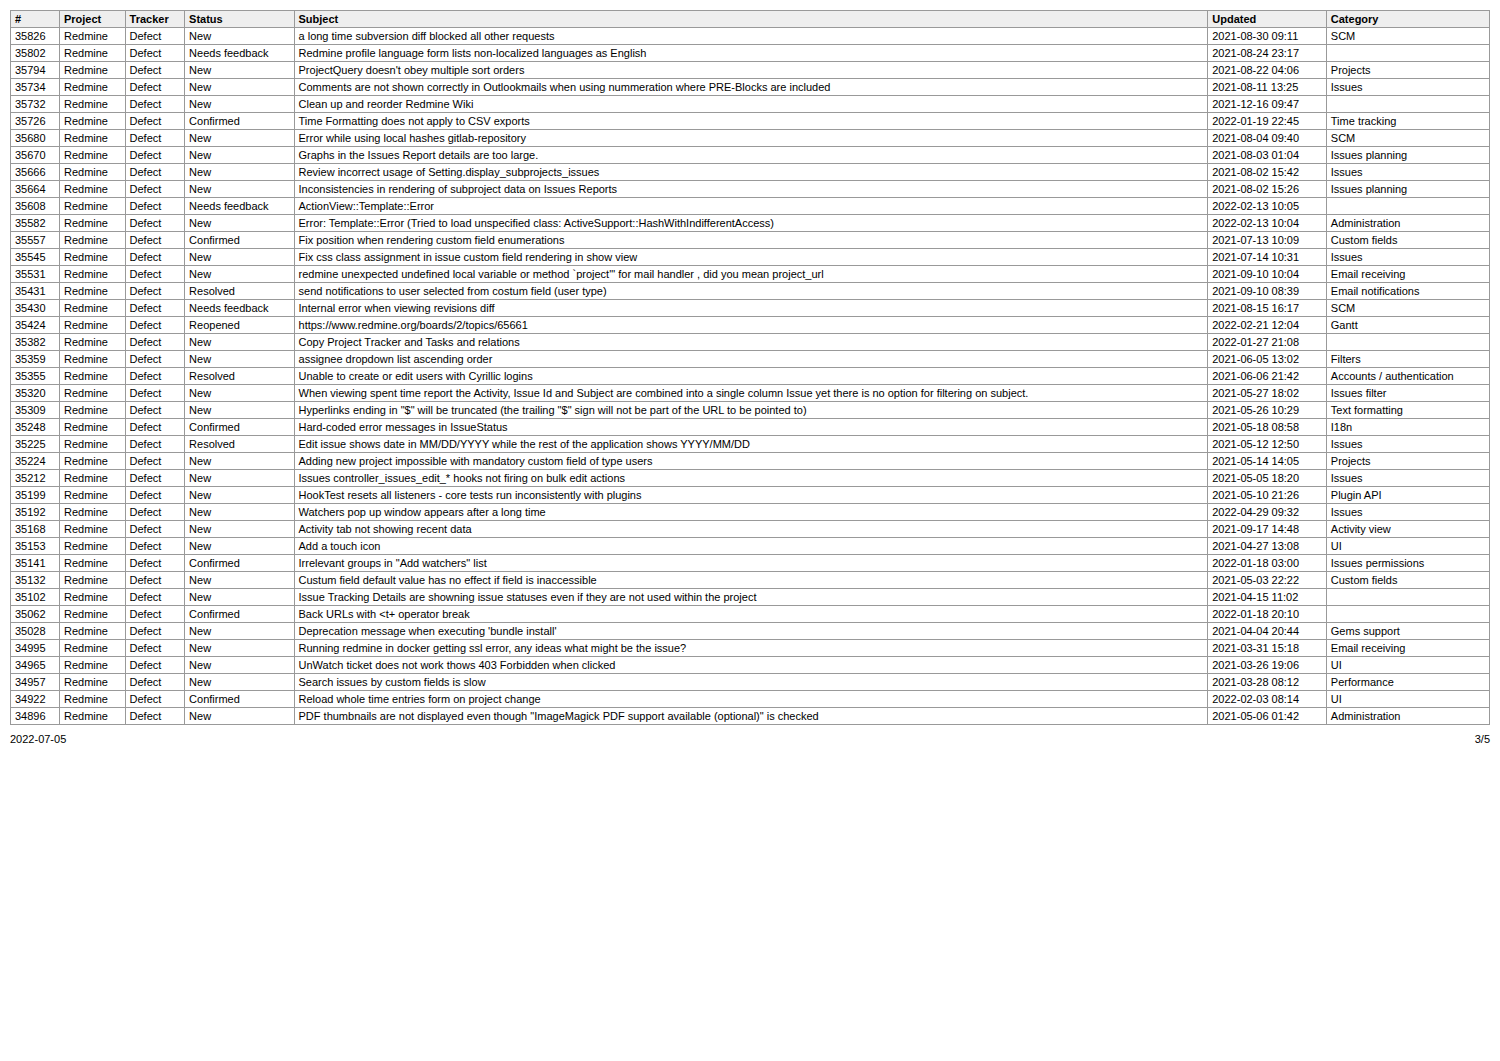| # | Project | Tracker | Status | Subject | Updated | Category |
| --- | --- | --- | --- | --- | --- | --- |
| 35826 | Redmine | Defect | New | a long time subversion diff blocked all other requests | 2021-08-30 09:11 | SCM |
| 35802 | Redmine | Defect | Needs feedback | Redmine profile language form lists non-localized languages as English | 2021-08-24 23:17 | |
| 35794 | Redmine | Defect | New | ProjectQuery doesn't obey multiple sort orders | 2021-08-22 04:06 | Projects |
| 35734 | Redmine | Defect | New | Comments are not shown correctly in Outlookmails when using nummeration where PRE-Blocks are included | 2021-08-11 13:25 | Issues |
| 35732 | Redmine | Defect | New | Clean up and reorder Redmine Wiki | 2021-12-16 09:47 | |
| 35726 | Redmine | Defect | Confirmed | Time Formatting does not apply to CSV exports | 2022-01-19 22:45 | Time tracking |
| 35680 | Redmine | Defect | New | Error while using local hashes gitlab-repository | 2021-08-04 09:40 | SCM |
| 35670 | Redmine | Defect | New | Graphs in the Issues Report details are too large. | 2021-08-03 01:04 | Issues planning |
| 35666 | Redmine | Defect | New | Review incorrect usage of Setting.display_subprojects_issues | 2021-08-02 15:42 | Issues |
| 35664 | Redmine | Defect | New | Inconsistencies in rendering of subproject data on Issues Reports | 2021-08-02 15:26 | Issues planning |
| 35608 | Redmine | Defect | Needs feedback | ActionView::Template::Error | 2022-02-13 10:05 | |
| 35582 | Redmine | Defect | New | Error: Template::Error (Tried to load unspecified class: ActiveSupport::HashWithIndifferentAccess) | 2022-02-13 10:04 | Administration |
| 35557 | Redmine | Defect | Confirmed | Fix position when rendering custom field enumerations | 2021-07-13 10:09 | Custom fields |
| 35545 | Redmine | Defect | New | Fix css class assignment in issue custom field rendering in show view | 2021-07-14 10:31 | Issues |
| 35531 | Redmine | Defect | New | redmine unexpected undefined local variable or method `project'" for mail handler , did you mean project_url | 2021-09-10 10:04 | Email receiving |
| 35431 | Redmine | Defect | Resolved | send notifications to user selected from costum field (user type) | 2021-09-10 08:39 | Email notifications |
| 35430 | Redmine | Defect | Needs feedback | Internal error when viewing revisions diff | 2021-08-15 16:17 | SCM |
| 35424 | Redmine | Defect | Reopened | https://www.redmine.org/boards/2/topics/65661 | 2022-02-21 12:04 | Gantt |
| 35382 | Redmine | Defect | New | Copy Project Tracker and Tasks and relations | 2022-01-27 21:08 | |
| 35359 | Redmine | Defect | New | assignee dropdown list ascending order | 2021-06-05 13:02 | Filters |
| 35355 | Redmine | Defect | Resolved | Unable to create or edit users with Cyrillic logins | 2021-06-06 21:42 | Accounts / authentication |
| 35320 | Redmine | Defect | New | When viewing spent time report the Activity, Issue Id and Subject are combined into a single column Issue yet there is no option for filtering on subject. | 2021-05-27 18:02 | Issues filter |
| 35309 | Redmine | Defect | New | Hyperlinks ending in "$" will be truncated (the trailing "$" sign will not be part of the URL to be pointed to) | 2021-05-26 10:29 | Text formatting |
| 35248 | Redmine | Defect | Confirmed | Hard-coded error messages in IssueStatus | 2021-05-18 08:58 | I18n |
| 35225 | Redmine | Defect | Resolved | Edit issue shows date in MM/DD/YYYY while the rest of the application shows YYYY/MM/DD | 2021-05-12 12:50 | Issues |
| 35224 | Redmine | Defect | New | Adding new project impossible with mandatory custom field of type users | 2021-05-14 14:05 | Projects |
| 35212 | Redmine | Defect | New | Issues controller_issues_edit_* hooks not firing on bulk edit actions | 2021-05-05 18:20 | Issues |
| 35199 | Redmine | Defect | New | HookTest resets all listeners - core tests run inconsistently with plugins | 2021-05-10 21:26 | Plugin API |
| 35192 | Redmine | Defect | New | Watchers pop up window appears after a long time | 2022-04-29 09:32 | Issues |
| 35168 | Redmine | Defect | New | Activity tab not showing recent data | 2021-09-17 14:48 | Activity view |
| 35153 | Redmine | Defect | New | Add a touch icon | 2021-04-27 13:08 | UI |
| 35141 | Redmine | Defect | Confirmed | Irrelevant groups in "Add watchers" list | 2022-01-18 03:00 | Issues permissions |
| 35132 | Redmine | Defect | New | Custum field default value has no effect if field is inaccessible | 2021-05-03 22:22 | Custom fields |
| 35102 | Redmine | Defect | New | Issue Tracking Details are showning issue statuses even if they are not used within the project | 2021-04-15 11:02 | |
| 35062 | Redmine | Defect | Confirmed | Back URLs with <t+ operator break | 2022-01-18 20:10 | |
| 35028 | Redmine | Defect | New | Deprecation message when executing 'bundle install' | 2021-04-04 20:44 | Gems support |
| 34995 | Redmine | Defect | New | Running redmine in docker getting ssl error, any ideas what might be the issue? | 2021-03-31 15:18 | Email receiving |
| 34965 | Redmine | Defect | New | UnWatch ticket does not work thows 403 Forbidden when clicked | 2021-03-26 19:06 | UI |
| 34957 | Redmine | Defect | New | Search issues by custom fields is slow | 2021-03-28 08:12 | Performance |
| 34922 | Redmine | Defect | Confirmed | Reload whole time entries form on project change | 2022-02-03 08:14 | UI |
| 34896 | Redmine | Defect | New | PDF thumbnails are not displayed even though "ImageMagick PDF support available (optional)" is checked | 2021-05-06 01:42 | Administration |
2022-07-05 3/5